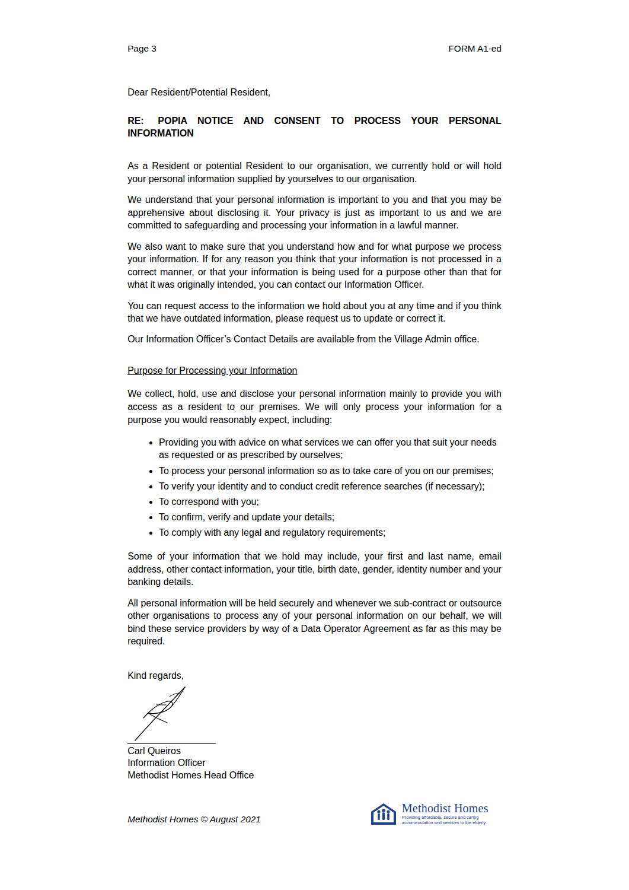Page 3
FORM A1-ed
Dear Resident/Potential Resident,
RE: POPIA NOTICE AND CONSENT TO PROCESS YOUR PERSONAL INFORMATION
As a Resident or potential Resident to our organisation, we currently hold or will hold your personal information supplied by yourselves to our organisation.
We understand that your personal information is important to you and that you may be apprehensive about disclosing it. Your privacy is just as important to us and we are committed to safeguarding and processing your information in a lawful manner.
We also want to make sure that you understand how and for what purpose we process your information. If for any reason you think that your information is not processed in a correct manner, or that your information is being used for a purpose other than that for what it was originally intended, you can contact our Information Officer.
You can request access to the information we hold about you at any time and if you think that we have outdated information, please request us to update or correct it.
Our Information Officer’s Contact Details are available from the Village Admin office.
Purpose for Processing your Information
We collect, hold, use and disclose your personal information mainly to provide you with access as a resident to our premises. We will only process your information for a purpose you would reasonably expect, including:
Providing you with advice on what services we can offer you that suit your needs as requested or as prescribed by ourselves;
To process your personal information so as to take care of you on our premises;
To verify your identity and to conduct credit reference searches (if necessary);
To correspond with you;
To confirm, verify and update your details;
To comply with any legal and regulatory requirements;
Some of your information that we hold may include, your first and last name, email address, other contact information, your title, birth date, gender, identity number and your banking details.
All personal information will be held securely and whenever we sub-contract or outsource other organisations to process any of your personal information on our behalf, we will bind these service providers by way of a Data Operator Agreement as far as this may be required.
Kind regards,
Carl Queiros
Information Officer
Methodist Homes Head Office
Methodist Homes © August 2021
Methodist Homes
Providing affordable, secure and caring accommodation and services to the elderly